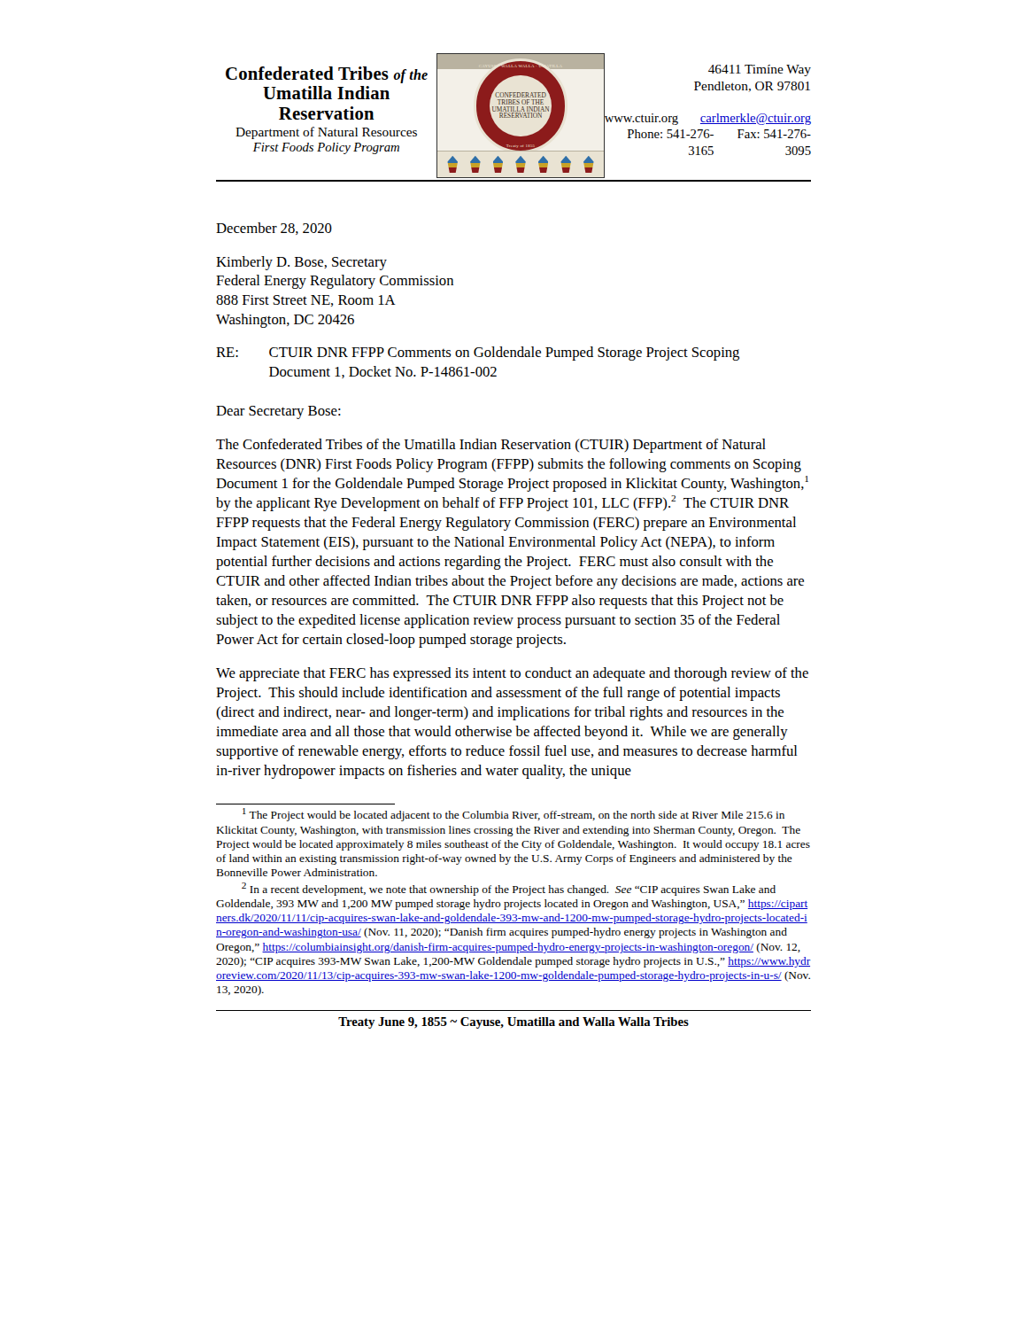Confederated Tribes of the
Umatilla Indian Reservation
Department of Natural Resources
First Foods Policy Program
CAYUSE · WALLA WALLA · UMATILLA
CONFEDERATED
TRIBES OF THE
UMATILLA INDIAN
RESERVATION
Treaty of 1855
46411 Timíne Way
Pendleton, OR 97801
www.ctuir.org carlmerkle@ctuir.org
Phone: 541-276-3165 Fax: 541-276-3095
December 28, 2020
Kimberly D. Bose, Secretary
Federal Energy Regulatory Commission
888 First Street NE, Room 1A
Washington, DC 20426
RE:
CTUIR DNR FFPP Comments on Goldendale Pumped Storage Project Scoping
Document 1, Docket No. P-14861-002
Dear Secretary Bose:
The Confederated Tribes of the Umatilla Indian Reservation (CTUIR) Department of Natural Resources (DNR) First Foods Policy Program (FFPP) submits the following comments on Scoping Document 1 for the Goldendale Pumped Storage Project proposed in Klickitat County, Washington,1 by the applicant Rye Development on behalf of FFP Project 101, LLC (FFP).2 The CTUIR DNR FFPP requests that the Federal Energy Regulatory Commission (FERC) prepare an Environmental Impact Statement (EIS), pursuant to the National Environmental Policy Act (NEPA), to inform potential further decisions and actions regarding the Project. FERC must also consult with the CTUIR and other affected Indian tribes about the Project before any decisions are made, actions are taken, or resources are committed. The CTUIR DNR FFPP also requests that this Project not be subject to the expedited license application review process pursuant to section 35 of the Federal Power Act for certain closed-loop pumped storage projects.
We appreciate that FERC has expressed its intent to conduct an adequate and thorough review of the Project. This should include identification and assessment of the full range of potential impacts (direct and indirect, near- and longer-term) and implications for tribal rights and resources in the immediate area and all those that would otherwise be affected beyond it. While we are generally supportive of renewable energy, efforts to reduce fossil fuel use, and measures to decrease harmful in-river hydropower impacts on fisheries and water quality, the unique
1 The Project would be located adjacent to the Columbia River, off-stream, on the north side at River Mile 215.6 in Klickitat County, Washington, with transmission lines crossing the River and extending into Sherman County, Oregon. The Project would be located approximately 8 miles southeast of the City of Goldendale, Washington. It would occupy 18.1 acres of land within an existing transmission right-of-way owned by the U.S. Army Corps of Engineers and administered by the Bonneville Power Administration.
2 In a recent development, we note that ownership of the Project has changed. See “CIP acquires Swan Lake and Goldendale, 393 MW and 1,200 MW pumped storage hydro projects located in Oregon and Washington, USA,” https://cipartners.dk/2020/11/11/cip-acquires-swan-lake-and-goldendale-393-mw-and-1200-mw-pumped-storage-hydro-projects-located-in-oregon-and-washington-usa/ (Nov. 11, 2020); “Danish firm acquires pumped-hydro energy projects in Washington and Oregon,” https://columbiainsight.org/danish-firm-acquires-pumped-hydro-energy-projects-in-washington-oregon/ (Nov. 12, 2020); “CIP acquires 393-MW Swan Lake, 1,200-MW Goldendale pumped storage hydro projects in U.S.,” https://www.hydroreview.com/2020/11/13/cip-acquires-393-mw-swan-lake-1200-mw-goldendale-pumped-storage-hydro-projects-in-u-s/ (Nov. 13, 2020).
Treaty June 9, 1855 ~ Cayuse, Umatilla and Walla Walla Tribes